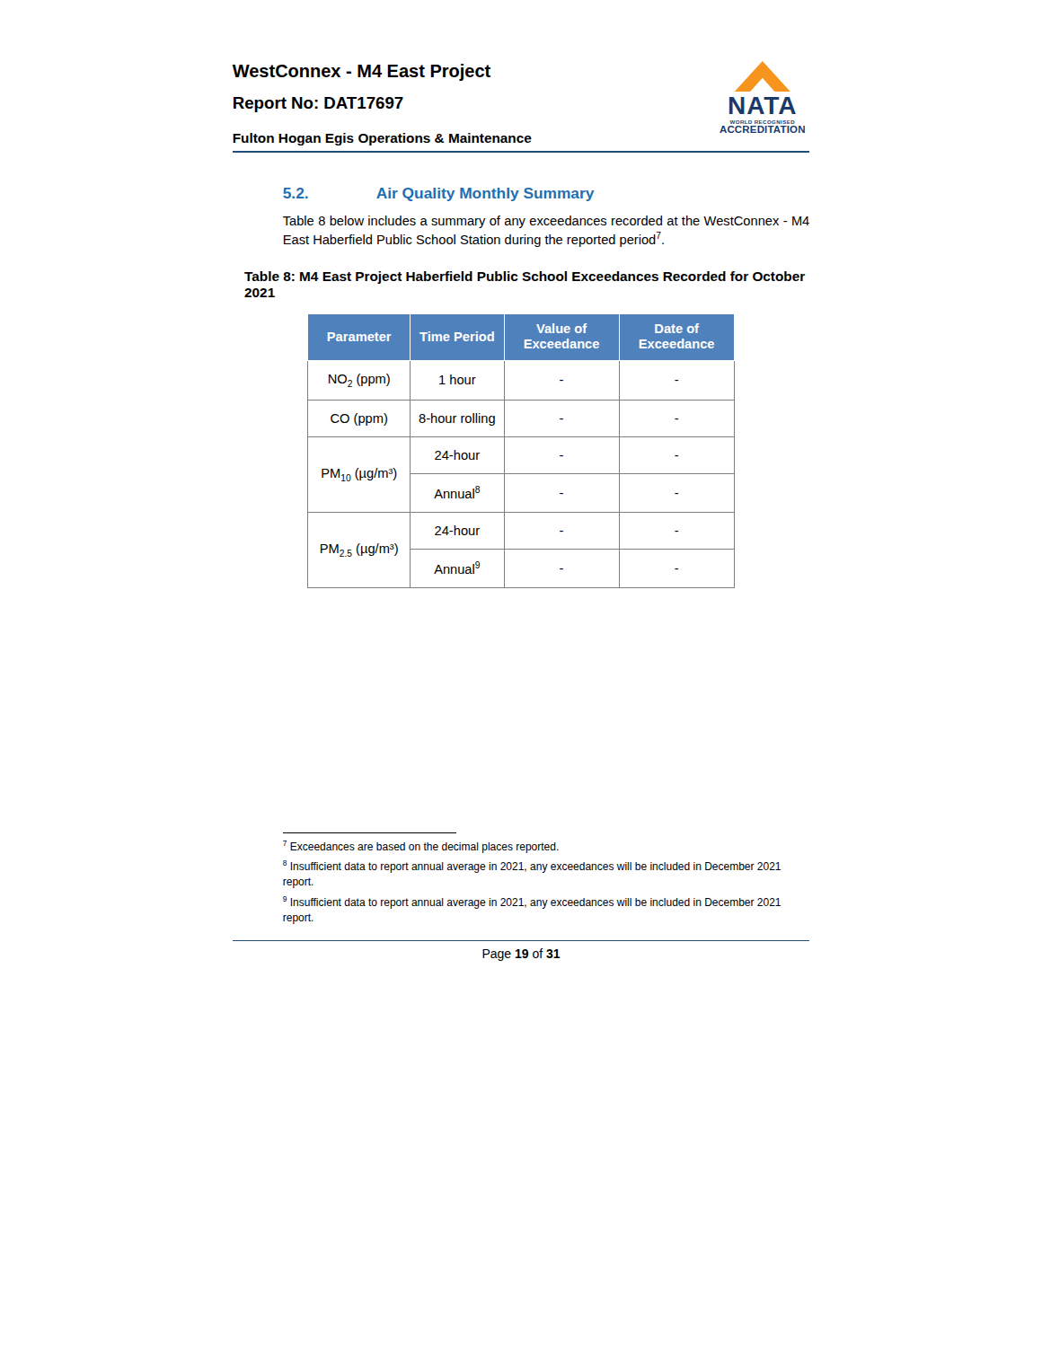WestConnex - M4 East Project
Report No: DAT17697
Fulton Hogan Egis Operations & Maintenance
NATA
WORLD RECOGNISED
ACCREDITATION
5.2. Air Quality Monthly Summary
Table 8 below includes a summary of any exceedances recorded at the WestConnex - M4 East Haberfield Public School Station during the reported period7.
Table 8: M4 East Project Haberfield Public School Exceedances Recorded for October 2021
| Parameter | Time Period | Value of Exceedance | Date of Exceedance |
| --- | --- | --- | --- |
| NO 2 (ppm) | 1 hour | - | - |
| CO (ppm) | 8-hour rolling | - | - |
| PM 10 (µg/m³) | 24-hour | - | - |
| Annual 8 | - | - |
| PM 2.5 (µg/m³) | 24-hour | - | - |
| Annual 9 | - | - |
7 Exceedances are based on the decimal places reported.
8 Insufficient data to report annual average in 2021, any exceedances will be included in December 2021 report.
9 Insufficient data to report annual average in 2021, any exceedances will be included in December 2021 report.
Page 19 of 31